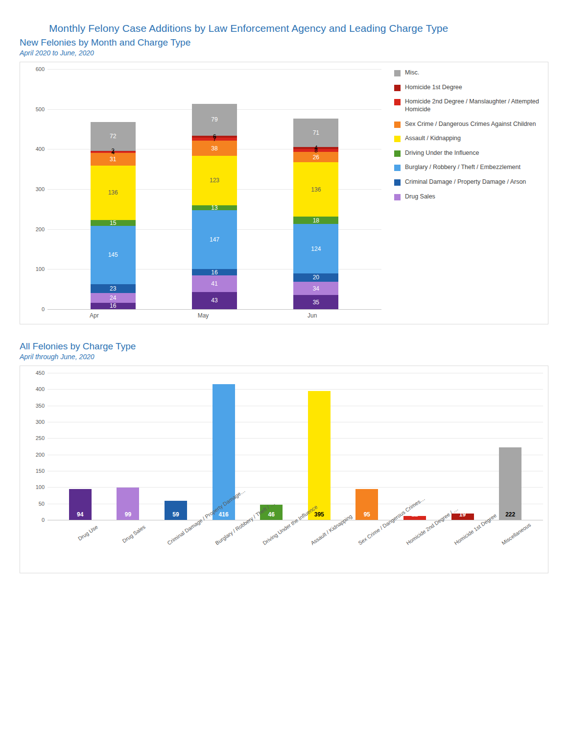Monthly Felony Case Additions by Law Enforcement Agency and Leading Charge Type
New Felonies by Month and Charge Type
April 2020 to June, 2020
600
500
400
300
200
100
0
72
2
4
31
136
15
145
23
24
16
79
6
7
38
123
13
147
16
41
43
71
4
8
26
136
18
124
20
34
35
Misc.
Homicide 1st Degree
Homicide 2nd Degree / Manslaughter / Attempted Homicide
Sex Crime / Dangerous Crimes Against Children
Assault / Kidnapping
Driving Under the Influence
Burglary / Robbery / Theft / Embezzlement
Criminal Damage / Property Damage / Arson
Drug Sales
Apr
May
Jun
All Felonies by Charge Type
April through June, 2020
450
400
350
300
250
200
150
100
50
0
94
99
59
416
46
395
95
12
19
222
Drug Use
Drug Sales
Criminal Damage / Property Damage…
Burglary / Robbery / Theft / …
Driving Under the Influence
Assault / Kidnapping
Sex Crime / Dangerous Crimes…
Homicide 2nd Degree / …
Homicide 1st Degree
Miscellaneous